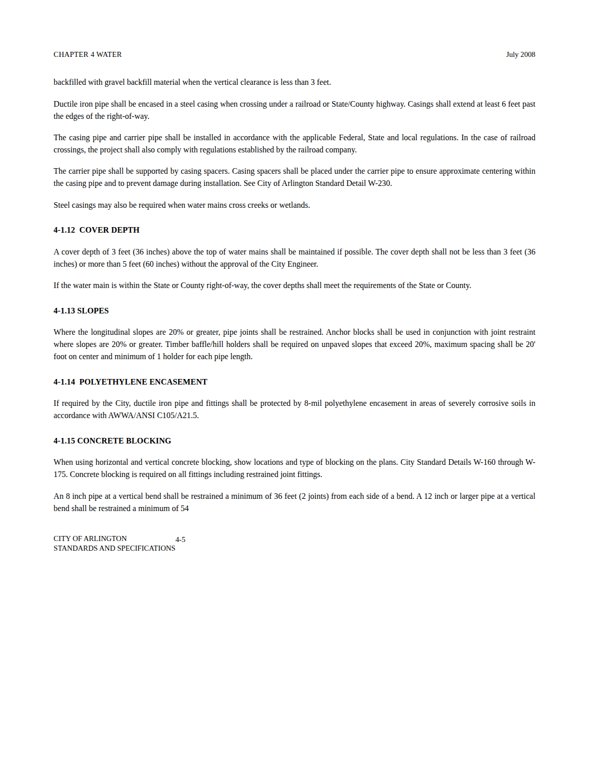CHAPTER 4 WATER July 2008
backfilled with gravel backfill material when the vertical clearance is less than 3 feet.
Ductile iron pipe shall be encased in a steel casing when crossing under a railroad or State/County highway. Casings shall extend at least 6 feet past the edges of the right-of-way.
The casing pipe and carrier pipe shall be installed in accordance with the applicable Federal, State and local regulations. In the case of railroad crossings, the project shall also comply with regulations established by the railroad company.
The carrier pipe shall be supported by casing spacers. Casing spacers shall be placed under the carrier pipe to ensure approximate centering within the casing pipe and to prevent damage during installation. See City of Arlington Standard Detail W-230.
Steel casings may also be required when water mains cross creeks or wetlands.
4-1.12 COVER DEPTH
A cover depth of 3 feet (36 inches) above the top of water mains shall be maintained if possible. The cover depth shall not be less than 3 feet (36 inches) or more than 5 feet (60 inches) without the approval of the City Engineer.
If the water main is within the State or County right-of-way, the cover depths shall meet the requirements of the State or County.
4-1.13 SLOPES
Where the longitudinal slopes are 20% or greater, pipe joints shall be restrained. Anchor blocks shall be used in conjunction with joint restraint where slopes are 20% or greater. Timber baffle/hill holders shall be required on unpaved slopes that exceed 20%, maximum spacing shall be 20' foot on center and minimum of 1 holder for each pipe length.
4-1.14 POLYETHYLENE ENCASEMENT
If required by the City, ductile iron pipe and fittings shall be protected by 8-mil polyethylene encasement in areas of severely corrosive soils in accordance with AWWA/ANSI C105/A21.5.
4-1.15 CONCRETE BLOCKING
When using horizontal and vertical concrete blocking, show locations and type of blocking on the plans. City Standard Details W-160 through W-175. Concrete blocking is required on all fittings including restrained joint fittings.
An 8 inch pipe at a vertical bend shall be restrained a minimum of 36 feet (2 joints) from each side of a bend. A 12 inch or larger pipe at a vertical bend shall be restrained a minimum of 54
CITY OF ARLINGTON
STANDARDS AND SPECIFICATIONS
4-5